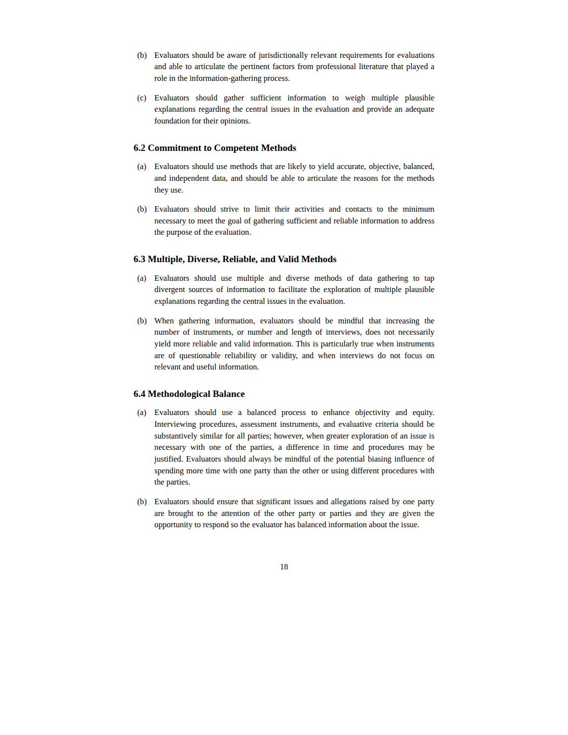(b) Evaluators should be aware of jurisdictionally relevant requirements for evaluations and able to articulate the pertinent factors from professional literature that played a role in the information-gathering process.
(c) Evaluators should gather sufficient information to weigh multiple plausible explanations regarding the central issues in the evaluation and provide an adequate foundation for their opinions.
6.2 Commitment to Competent Methods
(a) Evaluators should use methods that are likely to yield accurate, objective, balanced, and independent data, and should be able to articulate the reasons for the methods they use.
(b) Evaluators should strive to limit their activities and contacts to the minimum necessary to meet the goal of gathering sufficient and reliable information to address the purpose of the evaluation.
6.3 Multiple, Diverse, Reliable, and Valid Methods
(a) Evaluators should use multiple and diverse methods of data gathering to tap divergent sources of information to facilitate the exploration of multiple plausible explanations regarding the central issues in the evaluation.
(b) When gathering information, evaluators should be mindful that increasing the number of instruments, or number and length of interviews, does not necessarily yield more reliable and valid information. This is particularly true when instruments are of questionable reliability or validity, and when interviews do not focus on relevant and useful information.
6.4 Methodological Balance
(a) Evaluators should use a balanced process to enhance objectivity and equity. Interviewing procedures, assessment instruments, and evaluative criteria should be substantively similar for all parties; however, when greater exploration of an issue is necessary with one of the parties, a difference in time and procedures may be justified. Evaluators should always be mindful of the potential biasing influence of spending more time with one party than the other or using different procedures with the parties.
(b) Evaluators should ensure that significant issues and allegations raised by one party are brought to the attention of the other party or parties and they are given the opportunity to respond so the evaluator has balanced information about the issue.
18